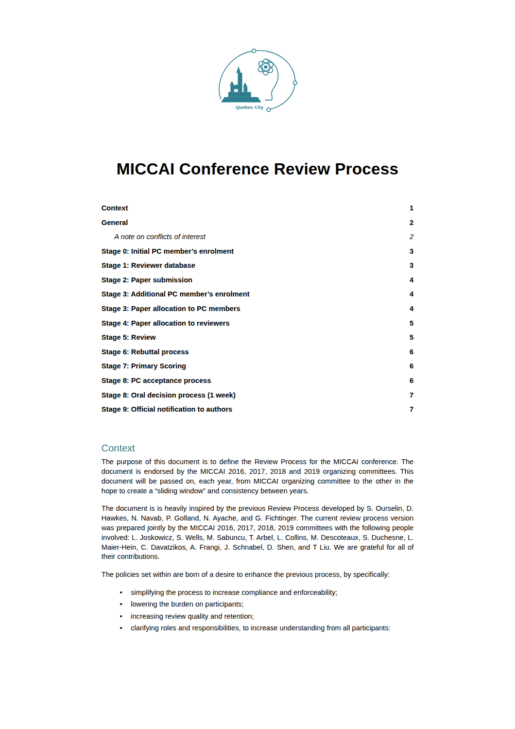Quebec City
MICCAI Conference Review Process
Context 1
General 2
A note on conflicts of interest 2
Stage 0: Initial PC member’s enrolment 3
Stage 1: Reviewer database 3
Stage 2: Paper submission 4
Stage 3: Additional PC member’s enrolment 4
Stage 3: Paper allocation to PC members 4
Stage 4: Paper allocation to reviewers 5
Stage 5: Review 5
Stage 6: Rebuttal process 6
Stage 7: Primary Scoring 6
Stage 8: PC acceptance process 6
Stage 8: Oral decision process (1 week) 7
Stage 9: Official notification to authors 7
Context
The purpose of this document is to define the Review Process for the MICCAI conference. The document is endorsed by the MICCAI 2016, 2017, 2018 and 2019 organizing committees. This document will be passed on, each year, from MICCAI organizing committee to the other in the hope to create a “sliding window” and consistency between years.
The document is is heavily inspired by the previous Review Process developed by S. Ourselin, D. Hawkes, N. Navab, P. Golland, N. Ayache, and G. Fichtinger. The current review process version was prepared jointly by the MICCAI 2016, 2017, 2018, 2019 committees with the following people involved: L. Joskowicz, S. Wells, M. Sabuncu, T. Arbel, L. Collins, M. Descoteaux, S. Duchesne, L. Maier-Hein, C. Davatzikos, A. Frangi, J. Schnabel, D. Shen, and T Liu. We are grateful for all of their contributions.
The policies set within are born of a desire to enhance the previous process, by specifically:
simplifying the process to increase compliance and enforceability;
lowering the burden on participants;
increasing review quality and retention;
clarifying roles and responsibilities, to increase understanding from all participants: